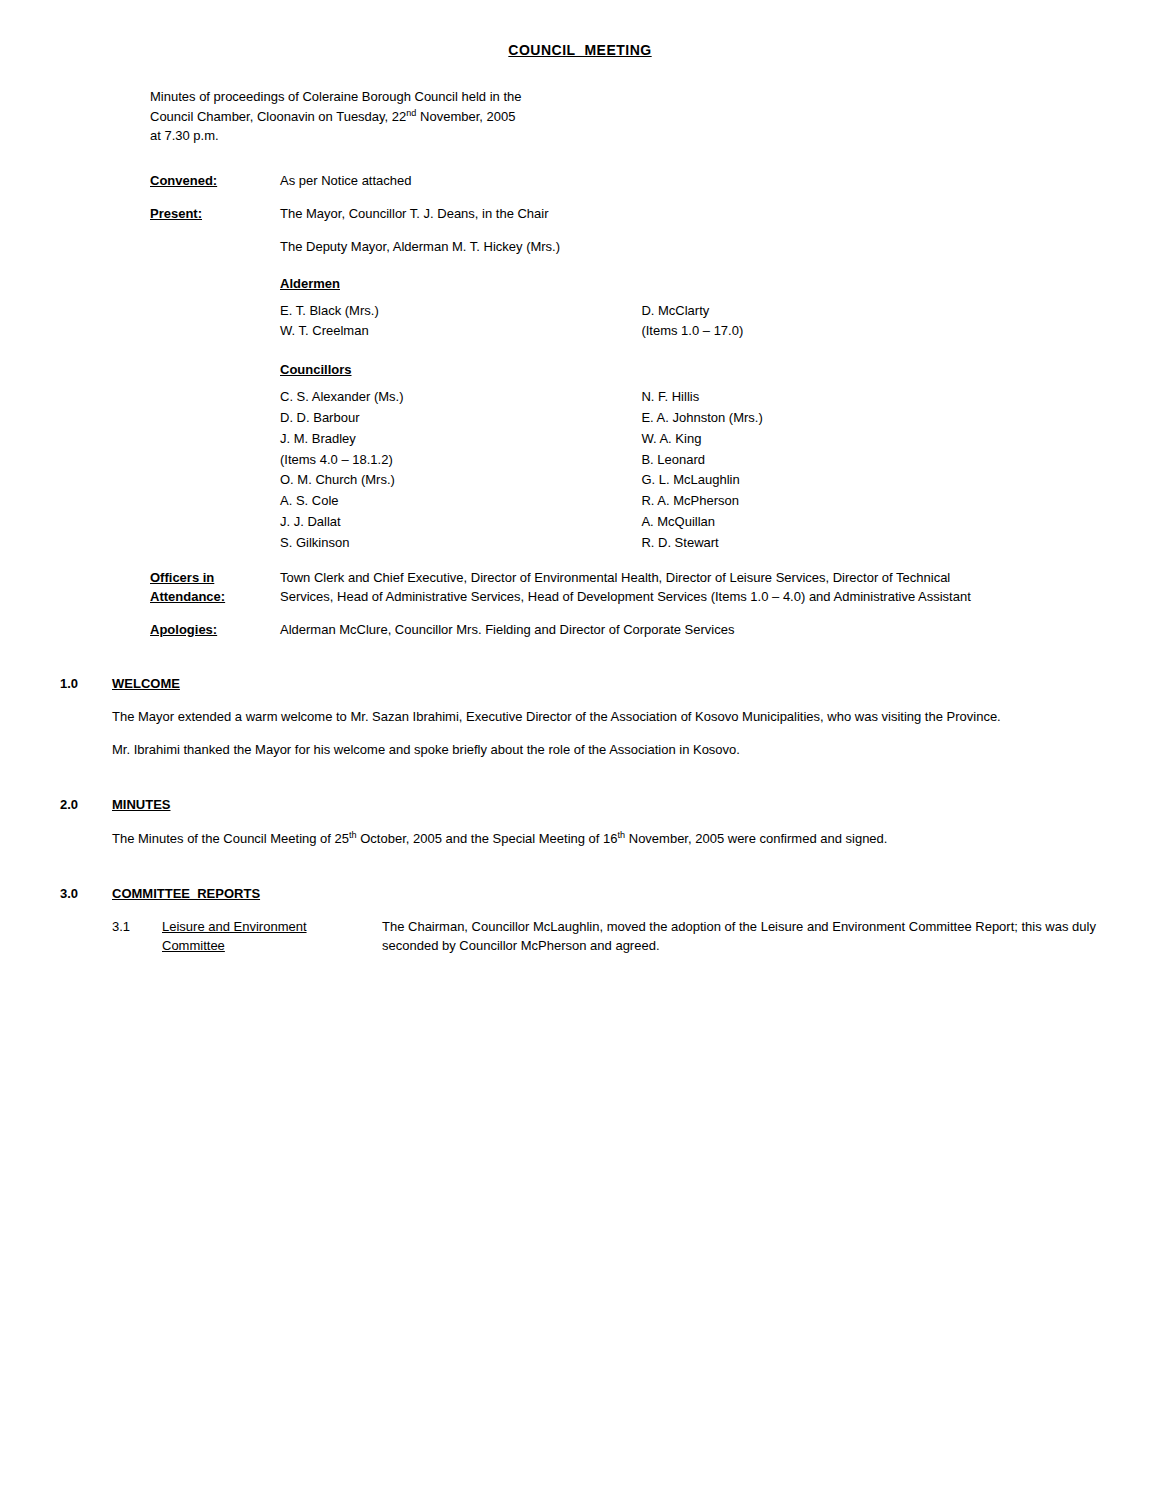COUNCIL MEETING
Minutes of proceedings of Coleraine Borough Council held in the
Council Chamber, Cloonavin on Tuesday, 22nd November, 2005
at 7.30 p.m.
| Convened: | As per Notice attached |
| Present: | The Mayor, Councillor T. J. Deans, in the Chair The Deputy Mayor, Alderman M. T. Hickey (Mrs.) Aldermen / E. T. Black (Mrs.) / D. McClarty / / W. T. Creelman / (Items 1.0 – 17.0) / Councillors / C. S. Alexander (Ms.) / N. F. Hillis / / D. D. Barbour / E. A. Johnston (Mrs.) / / J. M. Bradley / W. A. King / / (Items 4.0 – 18.1.2) / B. Leonard / / O. M. Church (Mrs.) / G. L. McLaughlin / / A. S. Cole / R. A. McPherson / / J. J. Dallat / A. McQuillan / / S. Gilkinson / R. D. Stewart / |
| Officers in Attendance: | Town Clerk and Chief Executive, Director of Environmental Health, Director of Leisure Services, Director of Technical Services, Head of Administrative Services, Head of Development Services (Items 1.0 – 4.0) and Administrative Assistant |
| Apologies: | Alderman McClure, Councillor Mrs. Fielding and Director of Corporate Services |
1.0
WELCOME
The Mayor extended a warm welcome to Mr. Sazan Ibrahimi, Executive Director of the Association of Kosovo Municipalities, who was visiting the Province.
Mr. Ibrahimi thanked the Mayor for his welcome and spoke briefly about the role of the Association in Kosovo.
2.0
MINUTES
The Minutes of the Council Meeting of 25th October, 2005 and the Special Meeting of 16th November, 2005 were confirmed and signed.
3.0
COMMITTEE REPORTS
3.1
Leisure and Environment
Committee
The Chairman, Councillor McLaughlin, moved the adoption of the Leisure and Environment Committee Report; this was duly seconded by Councillor McPherson and agreed.